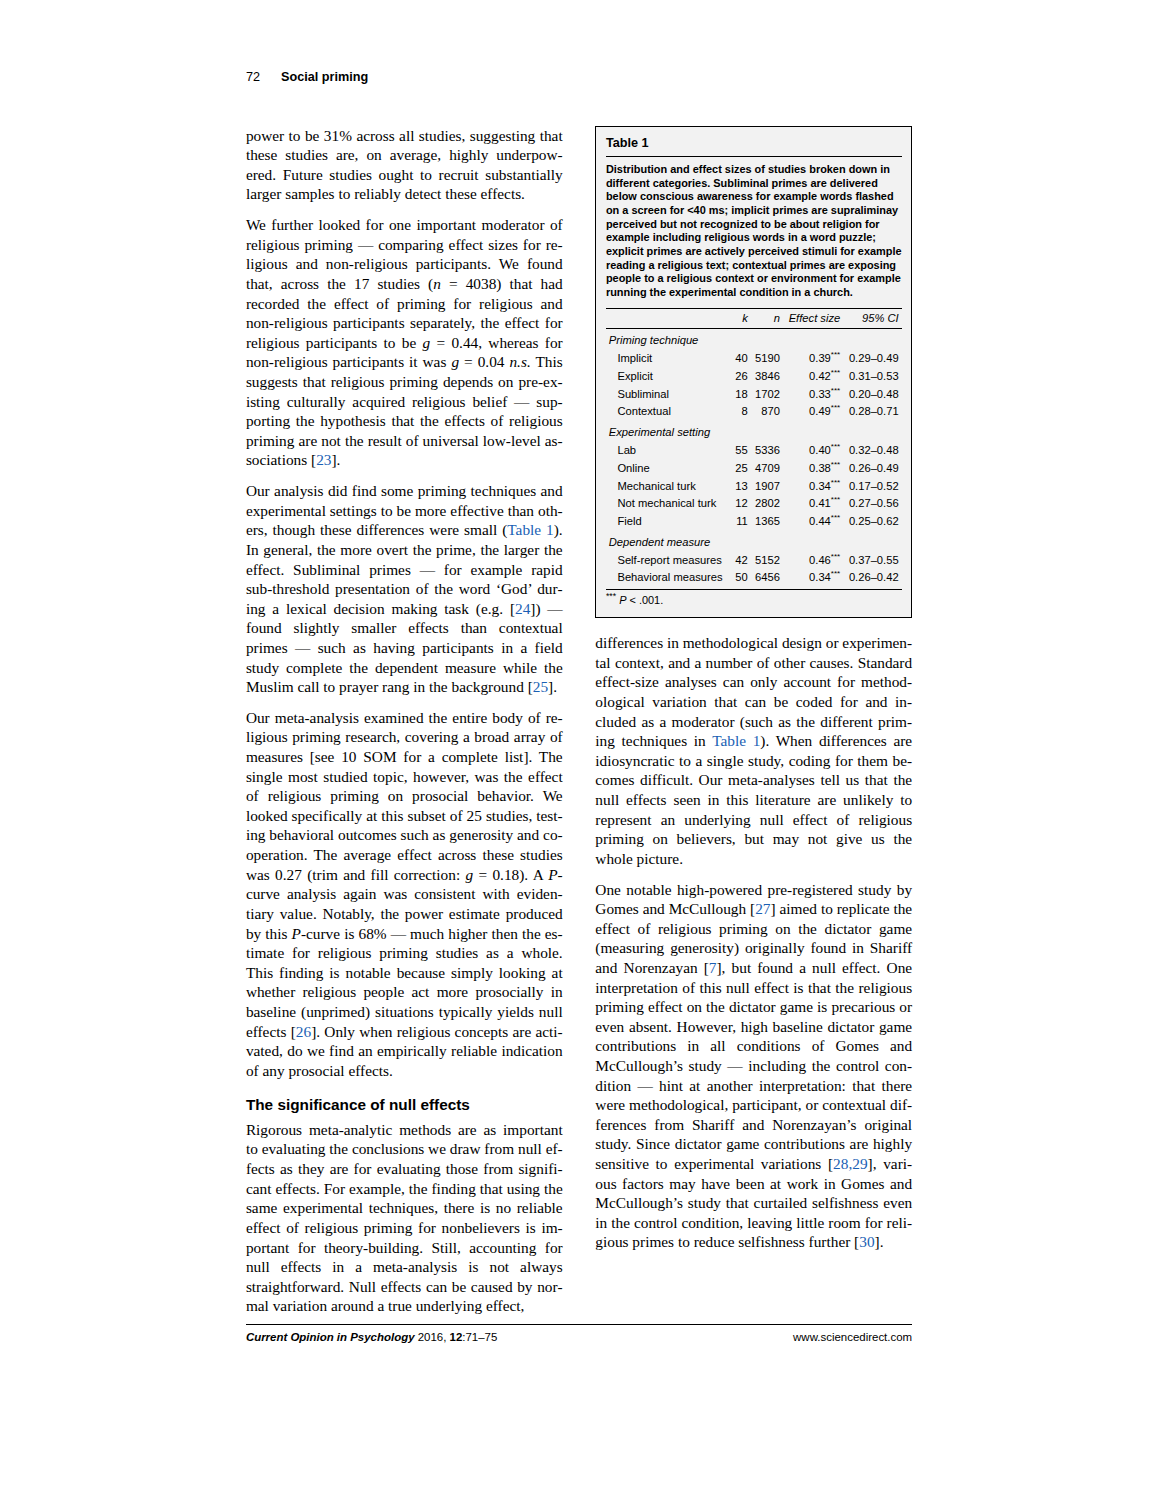72 Social priming
power to be 31% across all studies, suggesting that these studies are, on average, highly underpowered. Future studies ought to recruit substantially larger samples to reliably detect these effects.
We further looked for one important moderator of religious priming — comparing effect sizes for religious and non-religious participants. We found that, across the 17 studies (n = 4038) that had recorded the effect of priming for religious and non-religious participants separately, the effect for religious participants to be g = 0.44, whereas for non-religious participants it was g = 0.04 n.s. This suggests that religious priming depends on pre-existing culturally acquired religious belief — supporting the hypothesis that the effects of religious priming are not the result of universal low-level associations [23].
Our analysis did find some priming techniques and experimental settings to be more effective than others, though these differences were small (Table 1). In general, the more overt the prime, the larger the effect. Subliminal primes — for example rapid sub-threshold presentation of the word ‘God’ during a lexical decision making task (e.g. [24]) — found slightly smaller effects than contextual primes — such as having participants in a field study complete the dependent measure while the Muslim call to prayer rang in the background [25].
Our meta-analysis examined the entire body of religious priming research, covering a broad array of measures [see 10 SOM for a complete list]. The single most studied topic, however, was the effect of religious priming on prosocial behavior. We looked specifically at this subset of 25 studies, testing behavioral outcomes such as generosity and cooperation. The average effect across these studies was 0.27 (trim and fill correction: g = 0.18). A P-curve analysis again was consistent with evidentiary value. Notably, the power estimate produced by this P-curve is 68% — much higher then the estimate for religious priming studies as a whole. This finding is notable because simply looking at whether religious people act more prosocially in baseline (unprimed) situations typically yields null effects [26]. Only when religious concepts are activated, do we find an empirically reliable indication of any prosocial effects.
The significance of null effects
Rigorous meta-analytic methods are as important to evaluating the conclusions we draw from null effects as they are for evaluating those from significant effects. For example, the finding that using the same experimental techniques, there is no reliable effect of religious priming for nonbelievers is important for theory-building. Still, accounting for null effects in a meta-analysis is not always straightforward. Null effects can be caused by normal variation around a true underlying effect,
Table 1
Distribution and effect sizes of studies broken down in different categories. Subliminal primes are delivered below conscious awareness for example words flashed on a screen for <40 ms; implicit primes are supraliminay perceived but not recognized to be about religion for example including religious words in a word puzzle; explicit primes are actively perceived stimuli for example reading a religious text; contextual primes are exposing people to a religious context or environment for example running the experimental condition in a church.
| | k | n | Effect size | 95% CI |
| --- | --- | --- | --- | --- |
| Priming technique |
| Implicit | 40 | 5190 | 0.39 *** | 0.29–0.49 |
| Explicit | 26 | 3846 | 0.42 *** | 0.31–0.53 |
| Subliminal | 18 | 1702 | 0.33 *** | 0.20–0.48 |
| Contextual | 8 | 870 | 0.49 *** | 0.28–0.71 |
| Experimental setting |
| Lab | 55 | 5336 | 0.40 *** | 0.32–0.48 |
| Online | 25 | 4709 | 0.38 *** | 0.26–0.49 |
| Mechanical turk | 13 | 1907 | 0.34 *** | 0.17–0.52 |
| Not mechanical turk | 12 | 2802 | 0.41 *** | 0.27–0.56 |
| Field | 11 | 1365 | 0.44 *** | 0.25–0.62 |
| Dependent measure |
| Self-report measures | 42 | 5152 | 0.46 *** | 0.37–0.55 |
| Behavioral measures | 50 | 6456 | 0.34 *** | 0.26–0.42 |
*** P < .001.
differences in methodological design or experimental context, and a number of other causes. Standard effect-size analyses can only account for methodological variation that can be coded for and included as a moderator (such as the different priming techniques in Table 1). When differences are idiosyncratic to a single study, coding for them becomes difficult. Our meta-analyses tell us that the null effects seen in this literature are unlikely to represent an underlying null effect of religious priming on believers, but may not give us the whole picture.
One notable high-powered pre-registered study by Gomes and McCullough [27] aimed to replicate the effect of religious priming on the dictator game (measuring generosity) originally found in Shariff and Norenzayan [7], but found a null effect. One interpretation of this null effect is that the religious priming effect on the dictator game is precarious or even absent. However, high baseline dictator game contributions in all conditions of Gomes and McCullough’s study — including the control condition — hint at another interpretation: that there were methodological, participant, or contextual differences from Shariff and Norenzayan’s original study. Since dictator game contributions are highly sensitive to experimental variations [28,29], various factors may have been at work in Gomes and McCullough’s study that curtailed selfishness even in the control condition, leaving little room for religious primes to reduce selfishness further [30].
Current Opinion in Psychology 2016, 12:71–75
www.sciencedirect.com